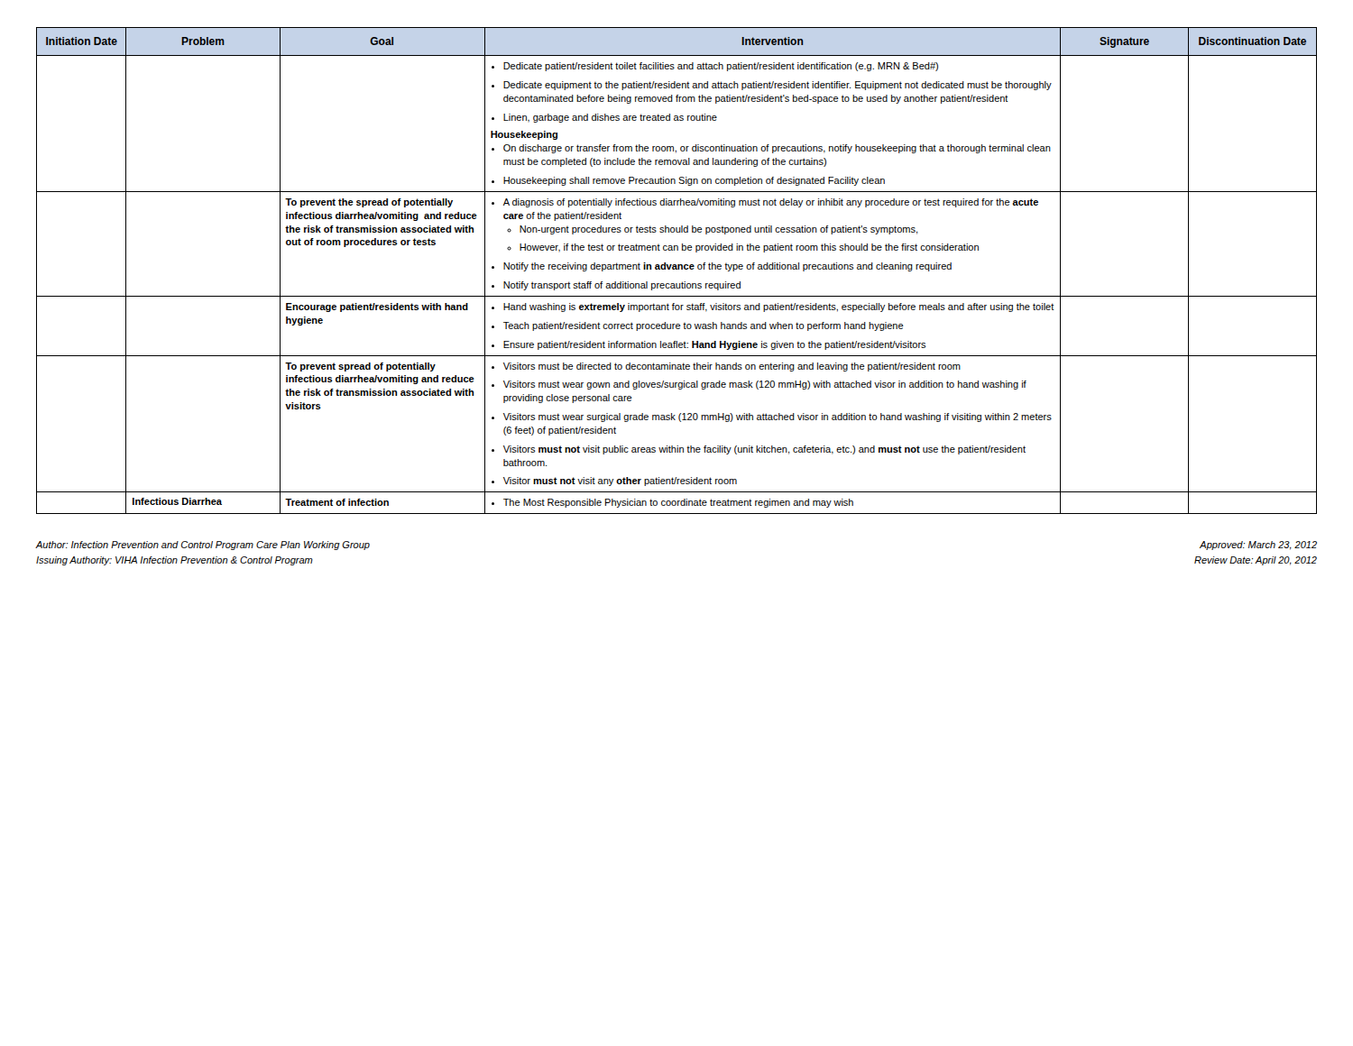| Initiation Date | Problem | Goal | Intervention | Signature | Discontinuation Date |
| --- | --- | --- | --- | --- | --- |
| | | | Dedicate patient/resident toilet facilities and attach patient/resident identification (e.g. MRN & Bed#) Dedicate equipment to the patient/resident and attach patient/resident identifier. Equipment not dedicated must be thoroughly decontaminated before being removed from the patient/resident's bed-space to be used by another patient/resident Linen, garbage and dishes are treated as routine Housekeeping On discharge or transfer from the room, or discontinuation of precautions, notify housekeeping that a thorough terminal clean must be completed (to include the removal and laundering of the curtains) Housekeeping shall remove Precaution Sign on completion of designated Facility clean | | |
| | | To prevent the spread of potentially infectious diarrhea/vomiting and reduce the risk of transmission associated with out of room procedures or tests | A diagnosis of potentially infectious diarrhea/vomiting must not delay or inhibit any procedure or test required for the acute care of the patient/resident Non-urgent procedures or tests should be postponed until cessation of patient's symptoms, However, if the test or treatment can be provided in the patient room this should be the first consideration Notify the receiving department in advance of the type of additional precautions and cleaning required Notify transport staff of additional precautions required | | |
| | | Encourage patient/residents with hand hygiene | Hand washing is extremely important for staff, visitors and patient/residents, especially before meals and after using the toilet Teach patient/resident correct procedure to wash hands and when to perform hand hygiene Ensure patient/resident information leaflet: Hand Hygiene is given to the patient/resident/visitors | | |
| | | To prevent spread of potentially infectious diarrhea/vomiting and reduce the risk of transmission associated with visitors | Visitors must be directed to decontaminate their hands on entering and leaving the patient/resident room Visitors must wear gown and gloves/surgical grade mask (120 mmHg) with attached visor in addition to hand washing if providing close personal care Visitors must wear surgical grade mask (120 mmHg) with attached visor in addition to hand washing if visiting within 2 meters (6 feet) of patient/resident Visitors must not visit public areas within the facility (unit kitchen, cafeteria, etc.) and must not use the patient/resident bathroom. Visitor must not visit any other patient/resident room | | |
| | Infectious Diarrhea | Treatment of infection | The Most Responsible Physician to coordinate treatment regimen and may wish | | |
Author: Infection Prevention and Control Program Care Plan Working Group
Issuing Authority: VIHA Infection Prevention & Control Program
Approved: March 23, 2012
Review Date: April 20, 2012